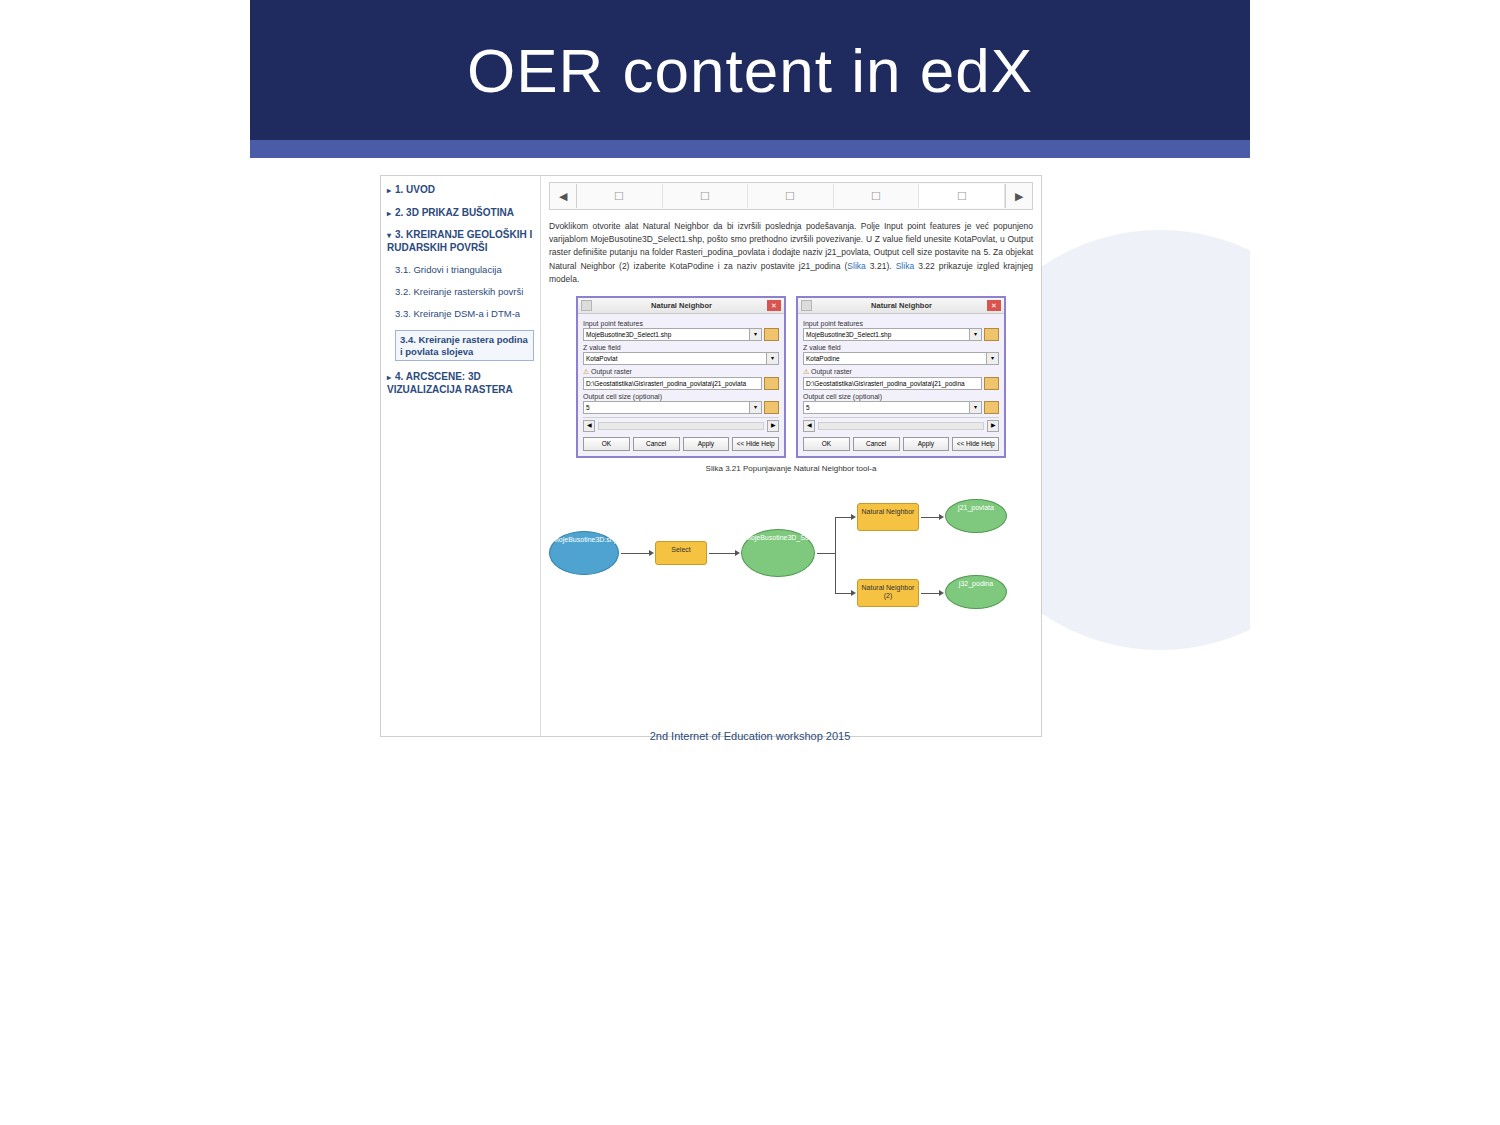OER content in edX
1. UVOD
2. 3D PRIKAZ BUŠOTINA
3. KREIRANJE GEOLOŠKIH I RUDARSKIH POVRŠI
3.1. Gridovi i triangulacija
3.2. Kreiranje rasterskih površi
3.3. Kreiranje DSM-a i DTM-a
3.4. Kreiranje rastera podina i povlata slojeva
4. ARCSCENE: 3D VIZUALIZACIJA RASTERA
◀
☐
☐
☐
☐
☐
▶
Dvoklikom otvorite alat Natural Neighbor da bi izvršili poslednja podešavanja. Polje Input point features je već popunjeno varijablom MojeBusotine3D_Select1.shp, pošto smo prethodno izvršili povezivanje. U Z value field unesite KotaPovlat, u Output raster definišite putanju na folder Rasteri_podina_povlata i dodajte naziv j21_povlata, Output cell size postavite na 5. Za objekat Natural Neighbor (2) izaberite KotaPodine i za naziv postavite j21_podina (Slika 3.21). Slika 3.22 prikazuje izgled krajnjeg modela.
Natural Neighbor
✕
Input point features
MojeBusotine3D_Select1.shp
▾
Z value field
KotaPovlat
▾
⚠Output raster
D:\Geostatistika\Gis\rasteri_podina_povlata\j21_povlata
Output cell size (optional)
5
▾
◀
▶
OK
Cancel
Apply
<< Hide Help
Natural Neighbor
✕
Input point features
MojeBusotine3D_Select1.shp
▾
Z value field
KotaPodine
▾
⚠Output raster
D:\Geostatistika\Gis\rasteri_podina_povlata\j21_podina
Output cell size (optional)
5
▾
◀
▶
OK
Cancel
Apply
<< Hide Help
Slika 3.21 Popunjavanje Natural Neighbor tool-a
MojeBusotine3D.shp
Select
MojeBusotine3D_Select1.shp
Natural Neighbor
j21_povlata
Natural Neighbor (2)
j32_podina
2nd Internet of Education workshop 2015